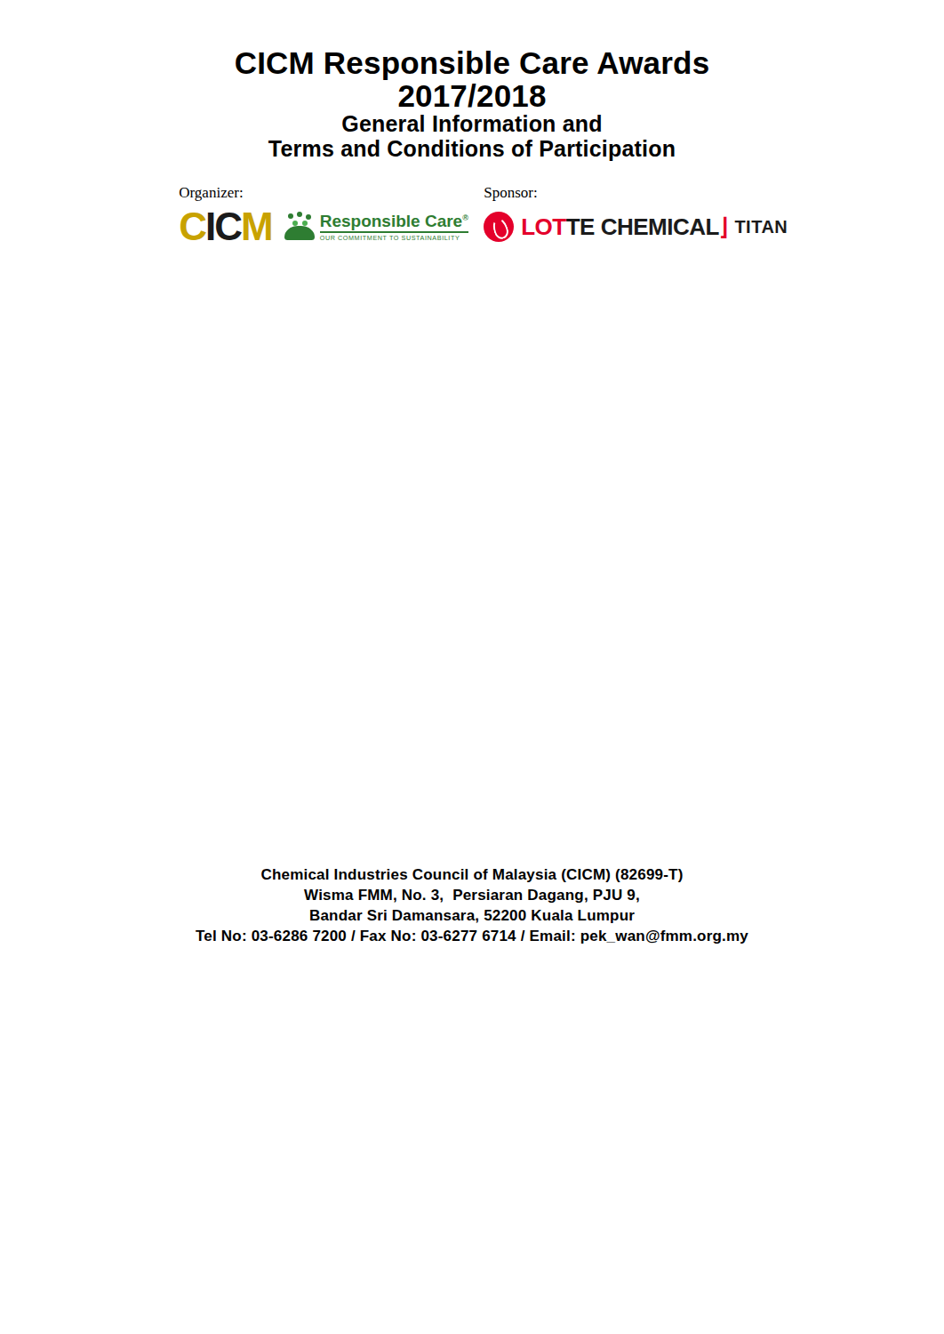CICM Responsible Care Awards 2017/2018
General Information and Terms and Conditions of Participation
Organizer:
Sponsor:
CICM
Responsible Care®
OUR COMMITMENT TO SUSTAINABILITY
LOT TE CHEMICAL⌋
TITAN
Chemical Industries Council of Malaysia (CICM) (82699-T)
Wisma FMM, No. 3, Persiaran Dagang, PJU 9,
Bandar Sri Damansara, 52200 Kuala Lumpur
Tel No: 03-6286 7200 / Fax No: 03-6277 6714 / Email: pek_wan@fmm.org.my